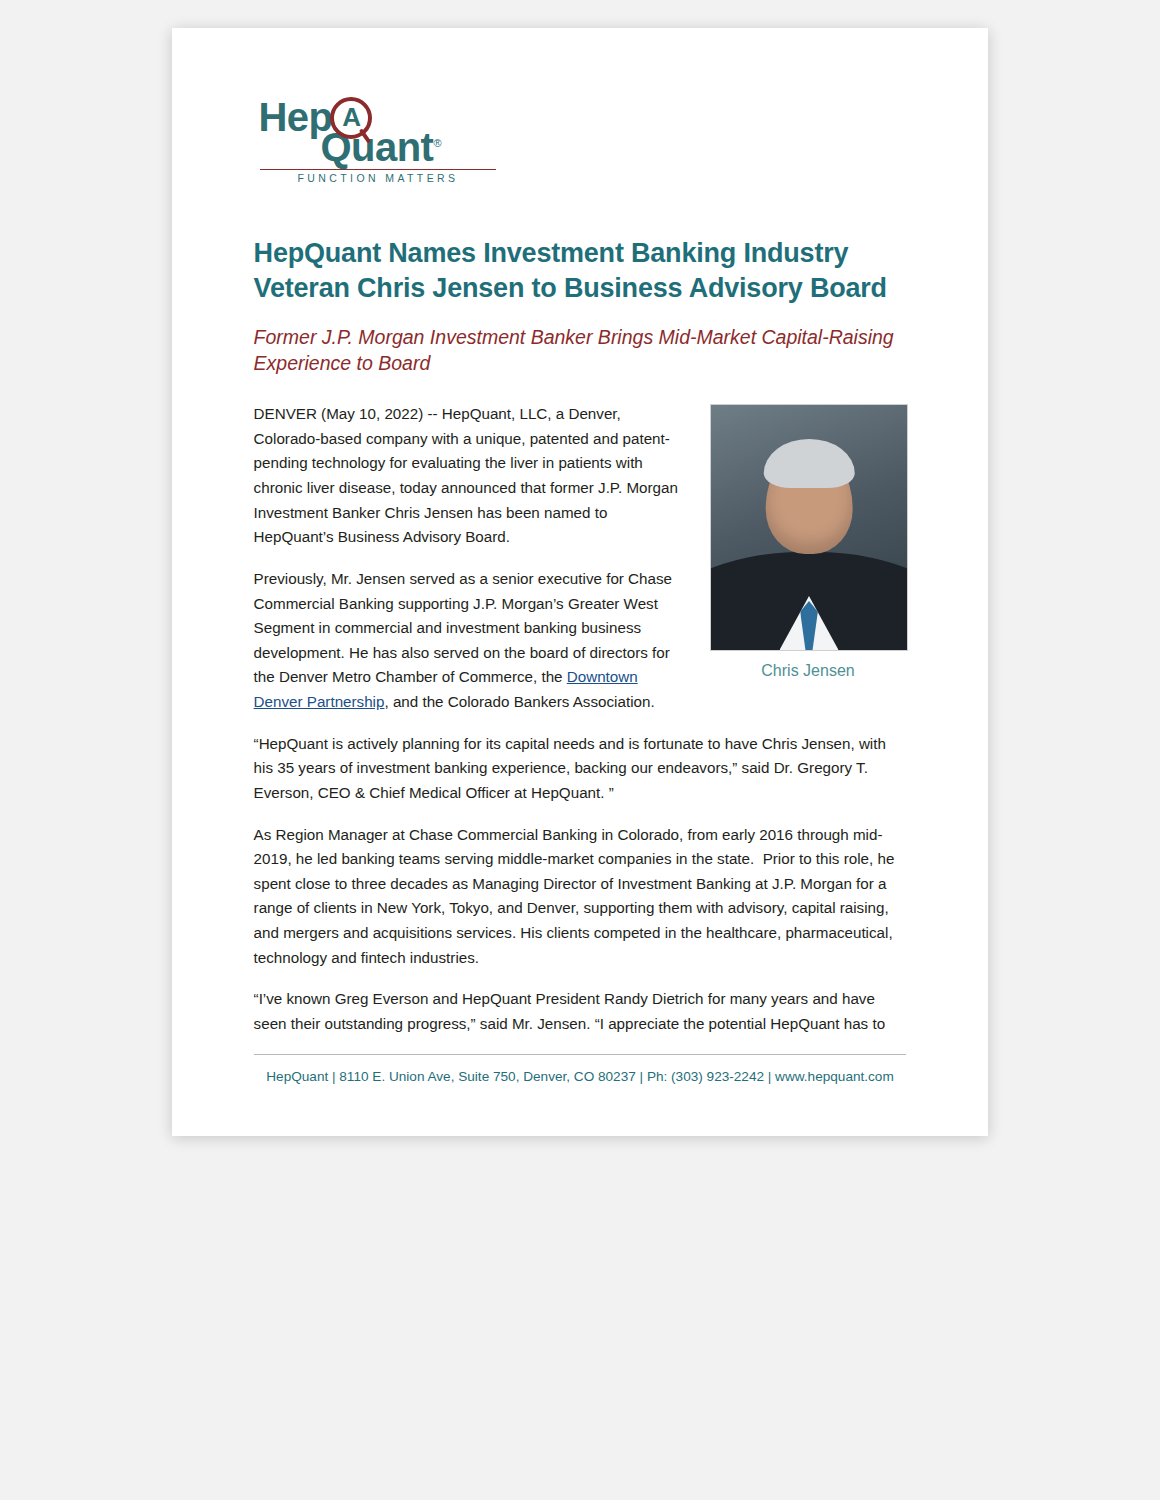Hep AQuant®
FUNCTION MATTERS
HepQuant Names Investment Banking Industry Veteran Chris Jensen to Business Advisory Board
Former J.P. Morgan Investment Banker Brings Mid-Market Capital-Raising Experience to Board
Chris Jensen
DENVER (May 10, 2022) -- HepQuant, LLC, a Denver, Colorado-based company with a unique, patented and patent-pending technology for evaluating the liver in patients with chronic liver disease, today announced that former J.P. Morgan Investment Banker Chris Jensen has been named to HepQuant’s Business Advisory Board.
Previously, Mr. Jensen served as a senior executive for Chase Commercial Banking supporting J.P. Morgan’s Greater West Segment in commercial and investment banking business development. He has also served on the board of directors for the Denver Metro Chamber of Commerce, the Downtown Denver Partnership, and the Colorado Bankers Association.
“HepQuant is actively planning for its capital needs and is fortunate to have Chris Jensen, with his 35 years of investment banking experience, backing our endeavors,” said Dr. Gregory T. Everson, CEO & Chief Medical Officer at HepQuant. ”
As Region Manager at Chase Commercial Banking in Colorado, from early 2016 through mid-2019, he led banking teams serving middle-market companies in the state. Prior to this role, he spent close to three decades as Managing Director of Investment Banking at J.P. Morgan for a range of clients in New York, Tokyo, and Denver, supporting them with advisory, capital raising, and mergers and acquisitions services. His clients competed in the healthcare, pharmaceutical, technology and fintech industries.
“I’ve known Greg Everson and HepQuant President Randy Dietrich for many years and have seen their outstanding progress,” said Mr. Jensen. “I appreciate the potential HepQuant has to
HepQuant | 8110 E. Union Ave, Suite 750, Denver, CO 80237 | Ph: (303) 923-2242 | www.hepquant.com